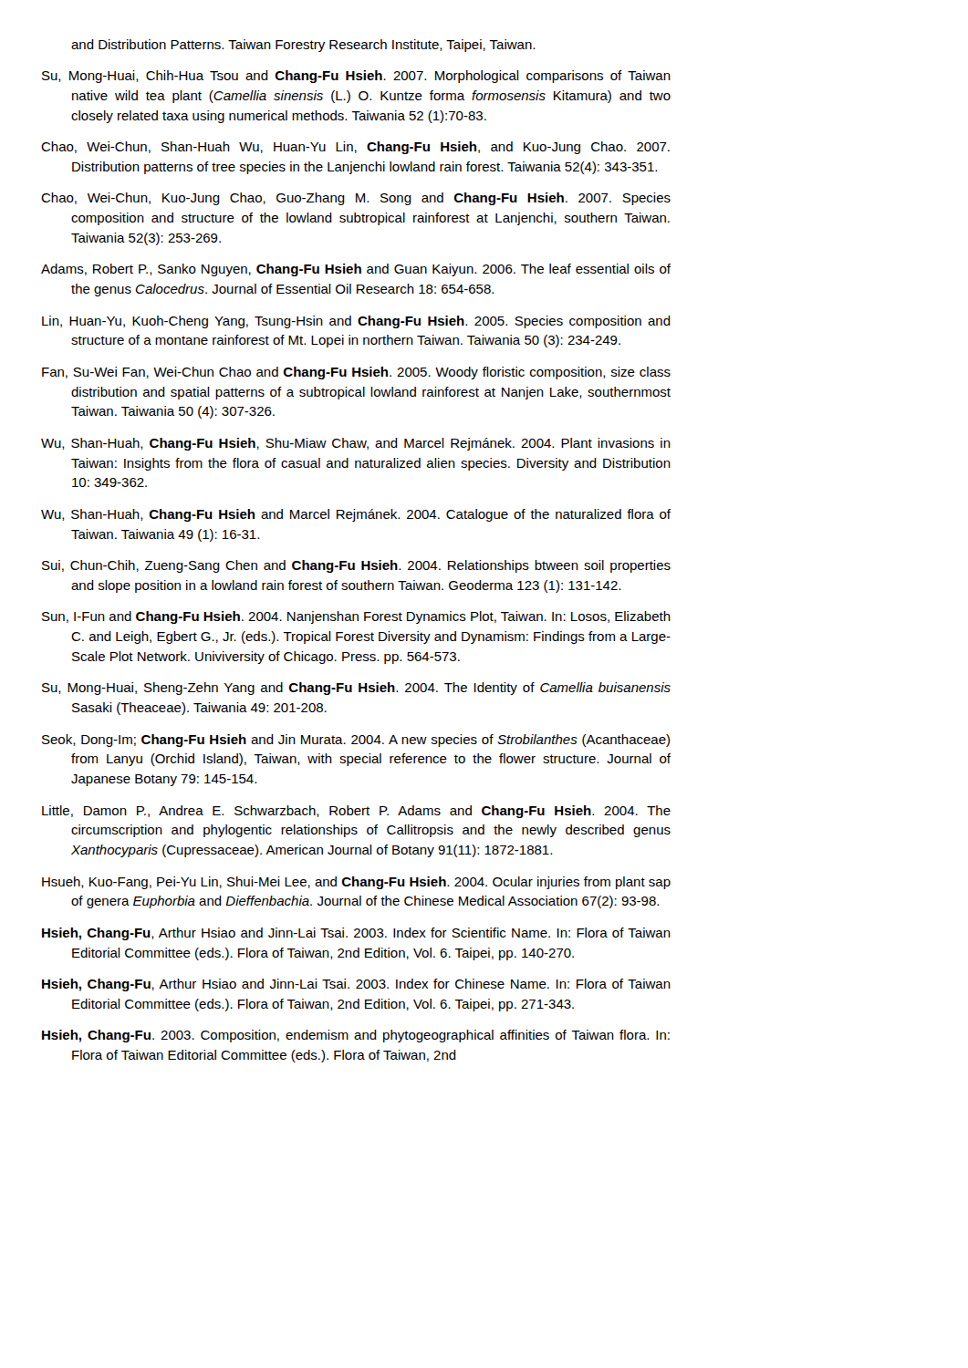and Distribution Patterns. Taiwan Forestry Research Institute, Taipei, Taiwan.
Su, Mong-Huai, Chih-Hua Tsou and Chang-Fu Hsieh. 2007. Morphological comparisons of Taiwan native wild tea plant (Camellia sinensis (L.) O. Kuntze forma formosensis Kitamura) and two closely related taxa using numerical methods. Taiwania 52 (1):70-83.
Chao, Wei-Chun, Shan-Huah Wu, Huan-Yu Lin, Chang-Fu Hsieh, and Kuo-Jung Chao. 2007. Distribution patterns of tree species in the Lanjenchi lowland rain forest. Taiwania 52(4): 343-351.
Chao, Wei-Chun, Kuo-Jung Chao, Guo-Zhang M. Song and Chang-Fu Hsieh. 2007. Species composition and structure of the lowland subtropical rainforest at Lanjenchi, southern Taiwan. Taiwania 52(3): 253-269.
Adams, Robert P., Sanko Nguyen, Chang-Fu Hsieh and Guan Kaiyun. 2006. The leaf essential oils of the genus Calocedrus. Journal of Essential Oil Research 18: 654-658.
Lin, Huan-Yu, Kuoh-Cheng Yang, Tsung-Hsin and Chang-Fu Hsieh. 2005. Species composition and structure of a montane rainforest of Mt. Lopei in northern Taiwan. Taiwania 50 (3): 234-249.
Fan, Su-Wei Fan, Wei-Chun Chao and Chang-Fu Hsieh. 2005. Woody floristic composition, size class distribution and spatial patterns of a subtropical lowland rainforest at Nanjen Lake, southernmost Taiwan. Taiwania 50 (4): 307-326.
Wu, Shan-Huah, Chang-Fu Hsieh, Shu-Miaw Chaw, and Marcel Rejmánek. 2004. Plant invasions in Taiwan: Insights from the flora of casual and naturalized alien species. Diversity and Distribution 10: 349-362.
Wu, Shan-Huah, Chang-Fu Hsieh and Marcel Rejmánek. 2004. Catalogue of the naturalized flora of Taiwan. Taiwania 49 (1): 16-31.
Sui, Chun-Chih, Zueng-Sang Chen and Chang-Fu Hsieh. 2004. Relationships btween soil properties and slope position in a lowland rain forest of southern Taiwan. Geoderma 123 (1): 131-142.
Sun, I-Fun and Chang-Fu Hsieh. 2004. Nanjenshan Forest Dynamics Plot, Taiwan. In: Losos, Elizabeth C. and Leigh, Egbert G., Jr. (eds.). Tropical Forest Diversity and Dynamism: Findings from a Large-Scale Plot Network. Univiversity of Chicago. Press. pp. 564-573.
Su, Mong-Huai, Sheng-Zehn Yang and Chang-Fu Hsieh. 2004. The Identity of Camellia buisanensis Sasaki (Theaceae). Taiwania 49: 201-208.
Seok, Dong-Im; Chang-Fu Hsieh and Jin Murata. 2004. A new species of Strobilanthes (Acanthaceae) from Lanyu (Orchid Island), Taiwan, with special reference to the flower structure. Journal of Japanese Botany 79: 145-154.
Little, Damon P., Andrea E. Schwarzbach, Robert P. Adams and Chang-Fu Hsieh. 2004. The circumscription and phylogentic relationships of Callitropsis and the newly described genus Xanthocyparis (Cupressaceae). American Journal of Botany 91(11): 1872-1881.
Hsueh, Kuo-Fang, Pei-Yu Lin, Shui-Mei Lee, and Chang-Fu Hsieh. 2004. Ocular injuries from plant sap of genera Euphorbia and Dieffenbachia. Journal of the Chinese Medical Association 67(2): 93-98.
Hsieh, Chang-Fu, Arthur Hsiao and Jinn-Lai Tsai. 2003. Index for Scientific Name. In: Flora of Taiwan Editorial Committee (eds.). Flora of Taiwan, 2nd Edition, Vol. 6. Taipei, pp. 140-270.
Hsieh, Chang-Fu, Arthur Hsiao and Jinn-Lai Tsai. 2003. Index for Chinese Name. In: Flora of Taiwan Editorial Committee (eds.). Flora of Taiwan, 2nd Edition, Vol. 6. Taipei, pp. 271-343.
Hsieh, Chang-Fu. 2003. Composition, endemism and phytogeographical affinities of Taiwan flora. In: Flora of Taiwan Editorial Committee (eds.). Flora of Taiwan, 2nd